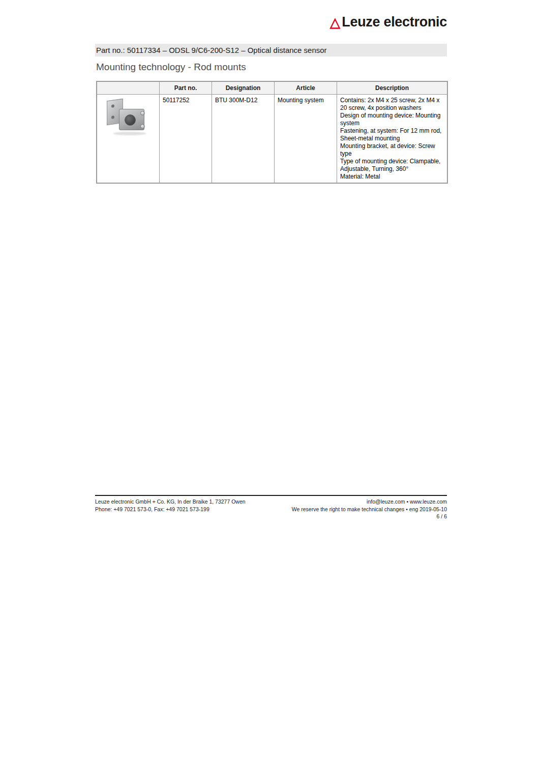△Leuze electronic
Part no.: 50117334 – ODSL 9/C6-200-S12 – Optical distance sensor
Mounting technology - Rod mounts
| | Part no. | Designation | Article | Description |
| --- | --- | --- | --- | --- |
| | 50117252 | BTU 300M-D12 | Mounting system | Contains: 2x M4 x 25 screw, 2x M4 x 20 screw, 4x position washers Design of mounting device: Mounting system Fastening, at system: For 12 mm rod, Sheet-metal mounting Mounting bracket, at device: Screw type Type of mounting device: Clampable, Adjustable, Turning, 360° Material: Metal |
Leuze electronic GmbH + Co. KG, In der Braike 1, 73277 Owen
info@leuze.com • www.leuze.com
Phone: +49 7021 573-0, Fax: +49 7021 573-199
We reserve the right to make technical changes • eng 2019-05-10
6 / 6